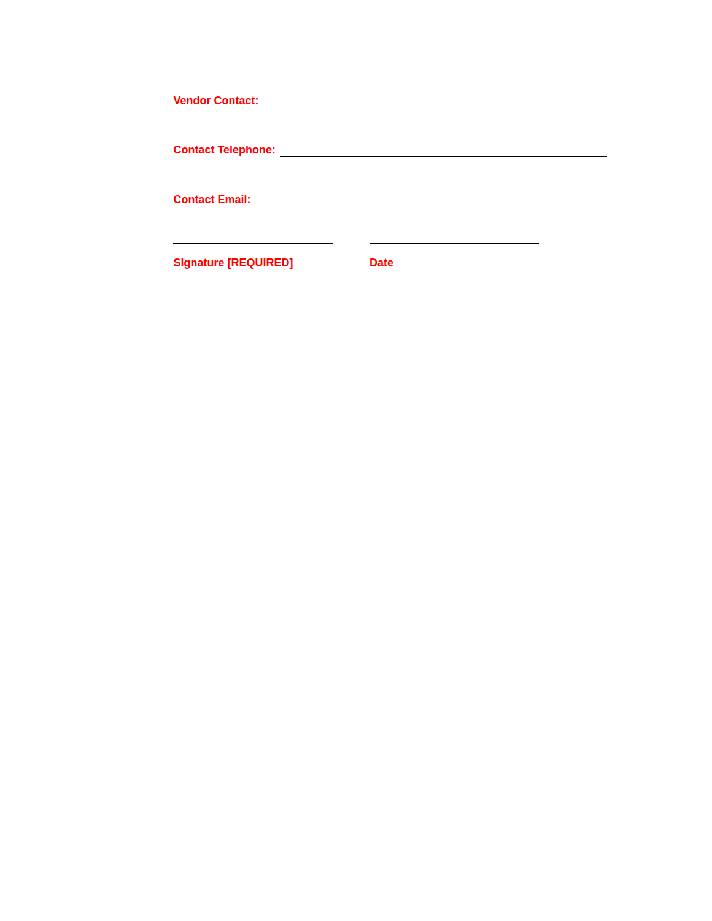Vendor Contact:
Contact Telephone:
Contact Email:
Signature [REQUIRED]
Date